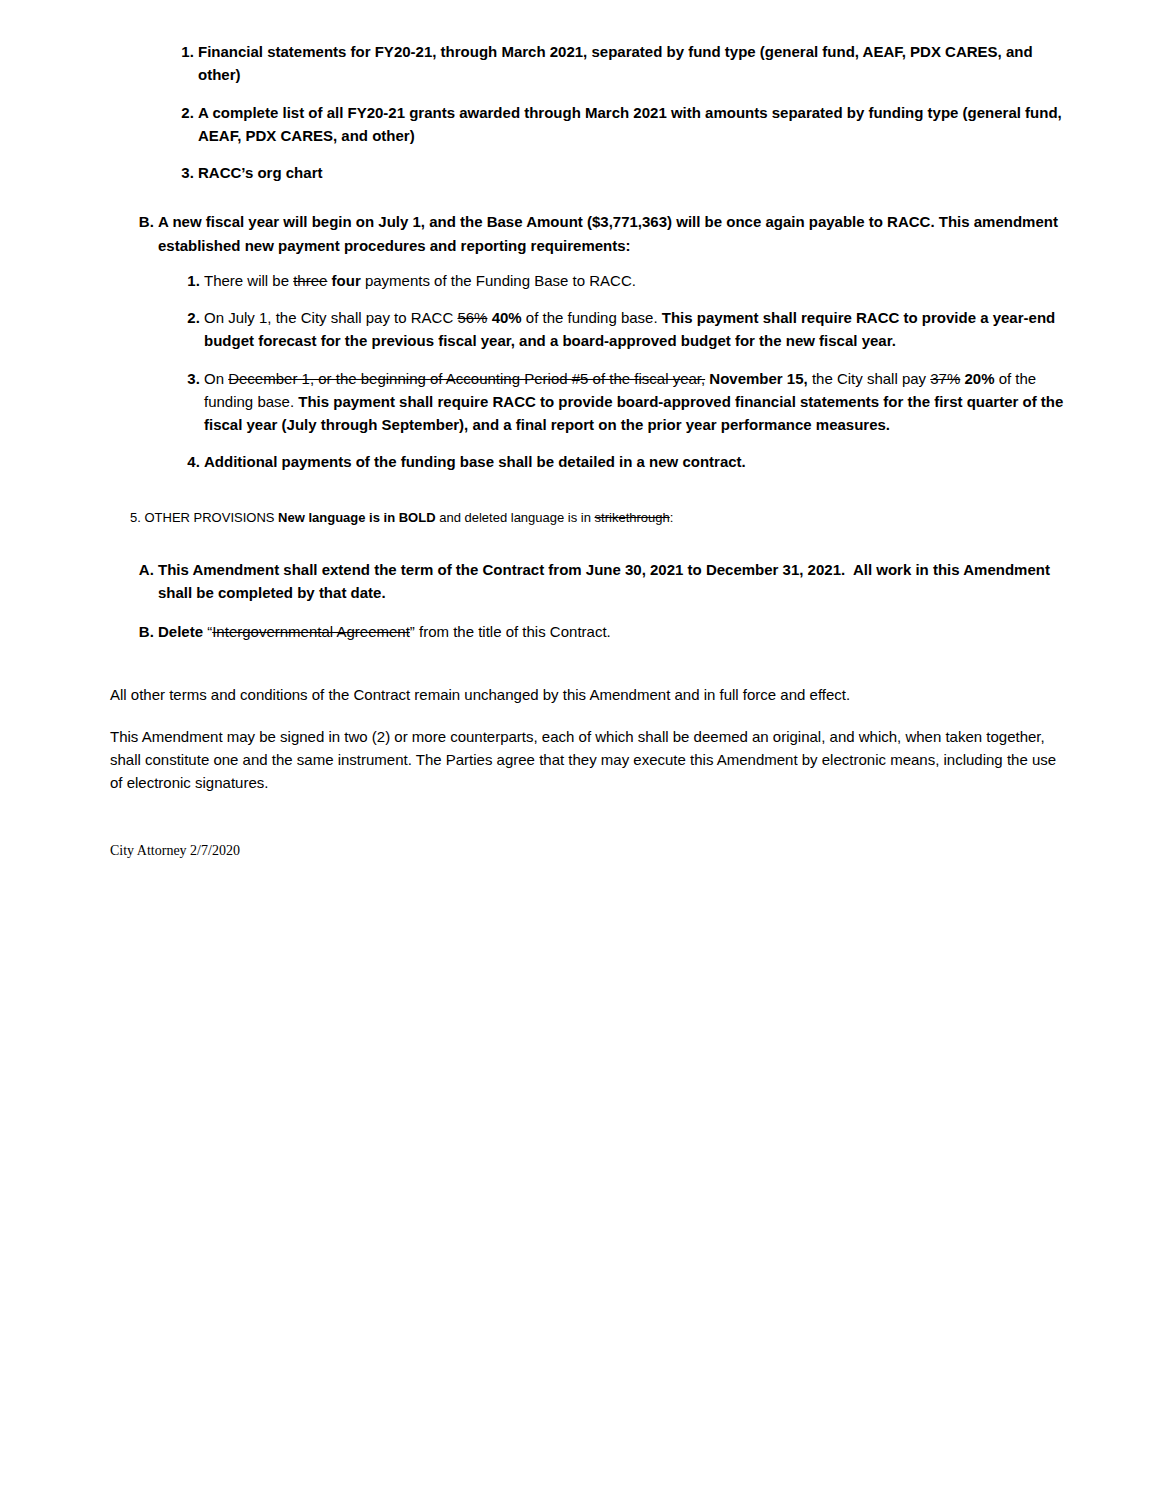Financial statements for FY20-21, through March 2021, separated by fund type (general fund, AEAF, PDX CARES, and other)
A complete list of all FY20-21 grants awarded through March 2021 with amounts separated by funding type (general fund, AEAF, PDX CARES, and other)
RACC’s org chart
A new fiscal year will begin on July 1, and the Base Amount ($3,771,363) will be once again payable to RACC. This amendment established new payment procedures and reporting requirements:
There will be three four payments of the Funding Base to RACC.
On July 1, the City shall pay to RACC 56% 40% of the funding base. This payment shall require RACC to provide a year-end budget forecast for the previous fiscal year, and a board-approved budget for the new fiscal year.
On December 1, or the beginning of Accounting Period #5 of the fiscal year, November 15, the City shall pay 37% 20% of the funding base. This payment shall require RACC to provide board-approved financial statements for the first quarter of the fiscal year (July through September), and a final report on the prior year performance measures.
Additional payments of the funding base shall be detailed in a new contract.
5. OTHER PROVISIONS New language is in BOLD and deleted language is in strikethrough:
This Amendment shall extend the term of the Contract from June 30, 2021 to December 31, 2021. All work in this Amendment shall be completed by that date.
Delete “Intergovernmental Agreement” from the title of this Contract.
All other terms and conditions of the Contract remain unchanged by this Amendment and in full force and effect.
This Amendment may be signed in two (2) or more counterparts, each of which shall be deemed an original, and which, when taken together, shall constitute one and the same instrument. The Parties agree that they may execute this Amendment by electronic means, including the use of electronic signatures.
City Attorney 2/7/2020